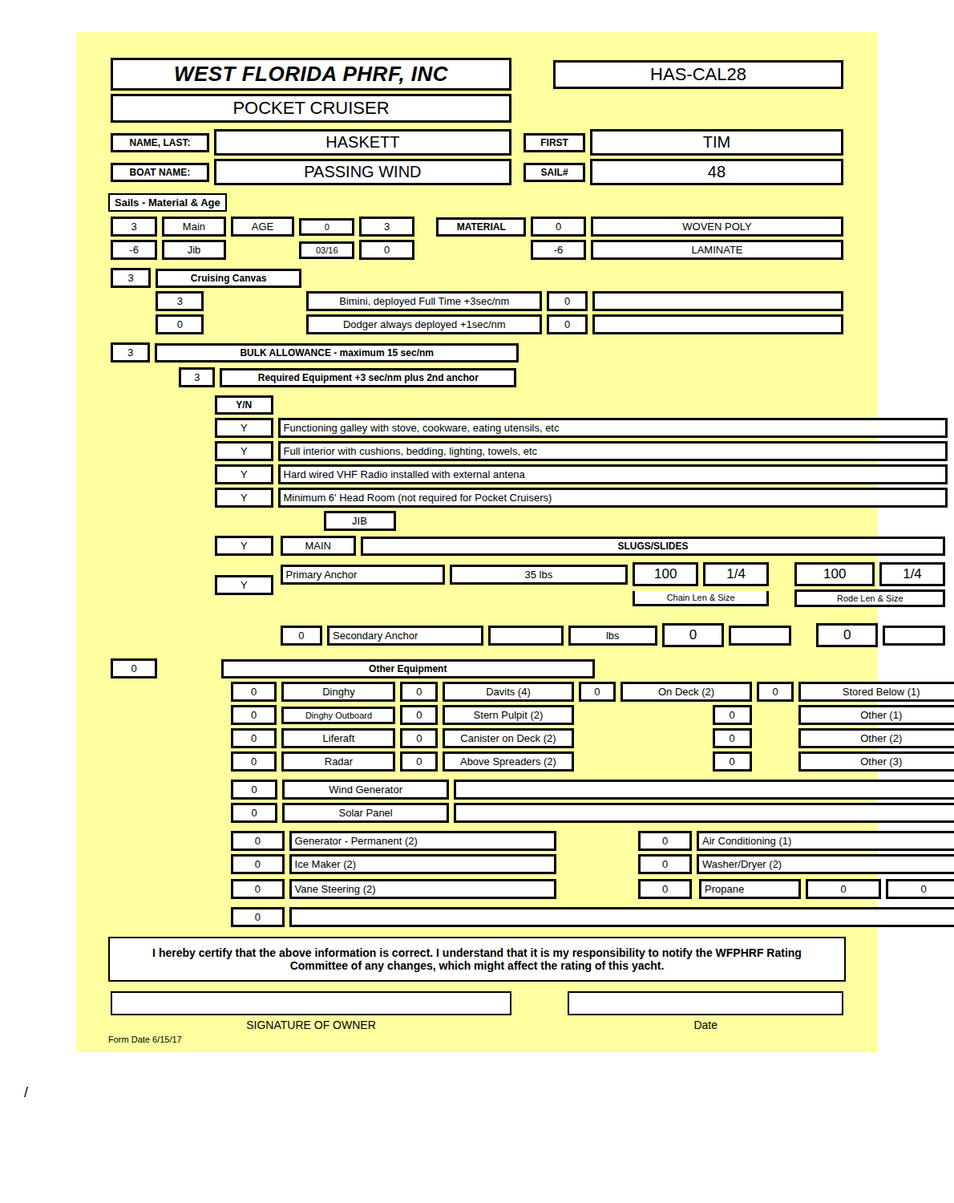| WEST FLORIDA PHRF, INC | | HAS-CAL28 |
| POCKET CRUISER | | |
| NAME, LAST: | HASKETT | | FIRST | TIM |
| BOAT NAME: | PASSING WIND | | SAIL# | 48 |
Sails - Material & Age
| 3 | Main | AGE | 0 | 3 | | MATERIAL | 0 | WOVEN POLY |
| -6 | Jib | | 03/16 | 0 | | | -6 | LAMINATE |
| 3 | Cruising Canvas | |
| | 3 | Bimini, deployed Full Time +3sec/nm | 0 | |
| | 0 | Dodger always deployed +1sec/nm | 0 | |
| 3 | BULK ALLOWANCE - maximum 15 sec/nm | |
| | / 3 / Required Equipment +3 sec/nm plus 2nd anchor / | |
| Y/N | |
| Y | Functioning galley with stove, cookware, eating utensils, etc |
| Y | Full interior with cushions, bedding, lighting, towels, etc |
| Y | Hard wired VHF Radio installed with external antena |
| Y | Minimum 6' Head Room (not required for Pocket Cruisers) |
| | JIB |
| Y | / MAIN / SLUGS/SLIDES / |
| Y | / Primary Anchor / 35 lbs / 100 / 1/4 / / 100 / 1/4 / / / Chain Len & Size / / Rode Len & Size / |
| | / 0 / Secondary Anchor / / lbs / 0 / / / 0 / / |
| 0 | | Other Equipment |
| 0 | Dinghy | 0 | Davits (4) | 0 | On Deck (2) | 0 | Stored Below (1) |
| 0 | Dinghy Outboard | 0 | Stern Pulpit (2) | | 0 | | Other (1) |
| 0 | Liferaft | 0 | Canister on Deck (2) | | 0 | | Other (2) |
| 0 | Radar | 0 | Above Spreaders (2) | | 0 | | Other (3) |
| 0 | Wind Generator | |
| 0 | Solar Panel | |
| 0 | Generator - Permanent (2) | | 0 | Air Conditioning (1) |
| 0 | Ice Maker (2) | | 0 | Washer/Dryer (2) |
| 0 | Vane Steering (2) | | 0 | / Propane / 0 / 0 / |
| 0 | |
I hereby certify that the above information is correct. I understand that it is my responsibility to notify the WFPHRF Rating Committee of any changes, which might affect the rating of this yacht.
| SIGNATURE OF OWNER | | Date |
Form Date 6/15/17
/